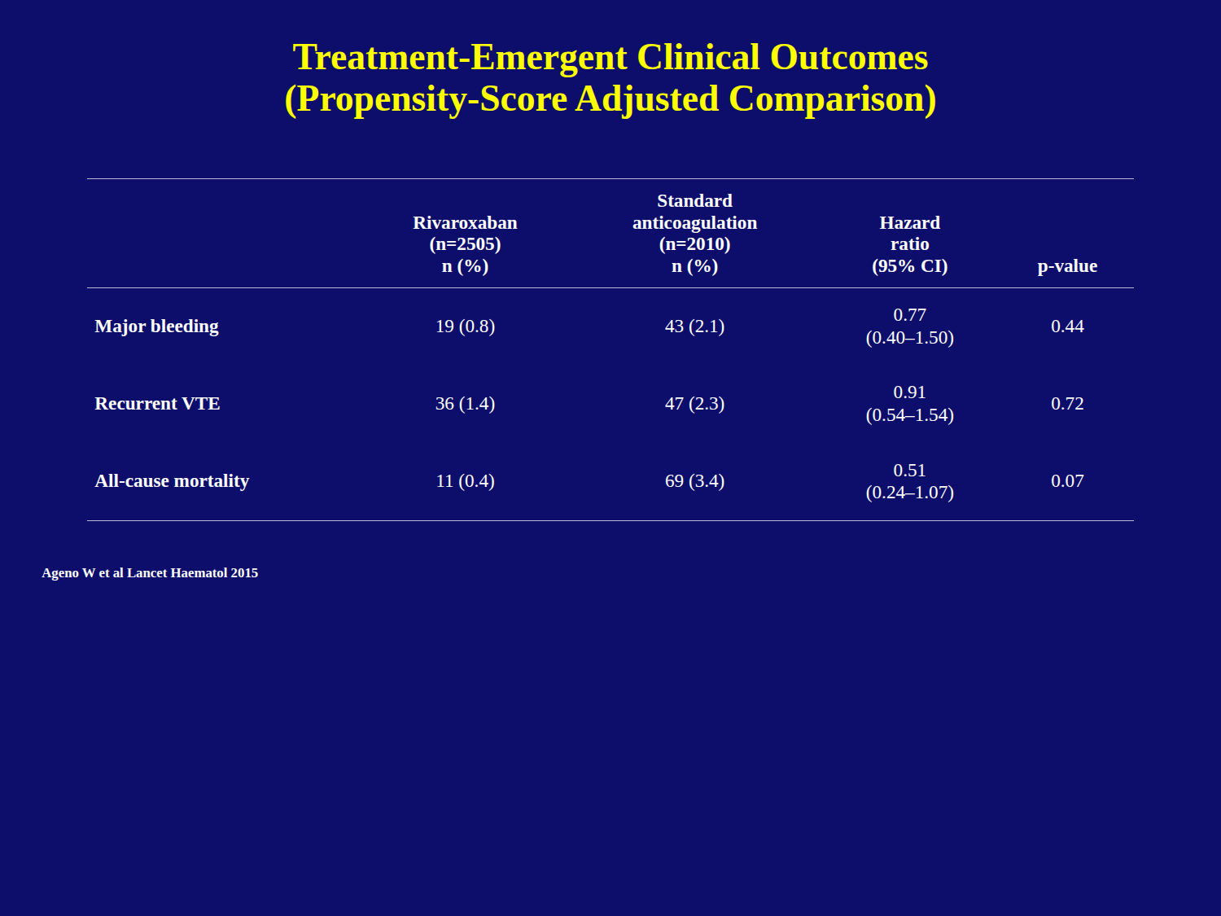Treatment-Emergent Clinical Outcomes
(Propensity-Score Adjusted Comparison)
| | Rivaroxaban (n=2505) n (%) | Standard anticoagulation (n=2010) n (%) | Hazard ratio (95% CI) | p-value |
| --- | --- | --- | --- | --- |
| Major bleeding | 19 (0.8) | 43 (2.1) | 0.77 (0.40–1.50) | 0.44 |
| Recurrent VTE | 36 (1.4) | 47 (2.3) | 0.91 (0.54–1.54) | 0.72 |
| All-cause mortality | 11 (0.4) | 69 (3.4) | 0.51 (0.24–1.07) | 0.07 |
Ageno W et al Lancet Haematol 2015